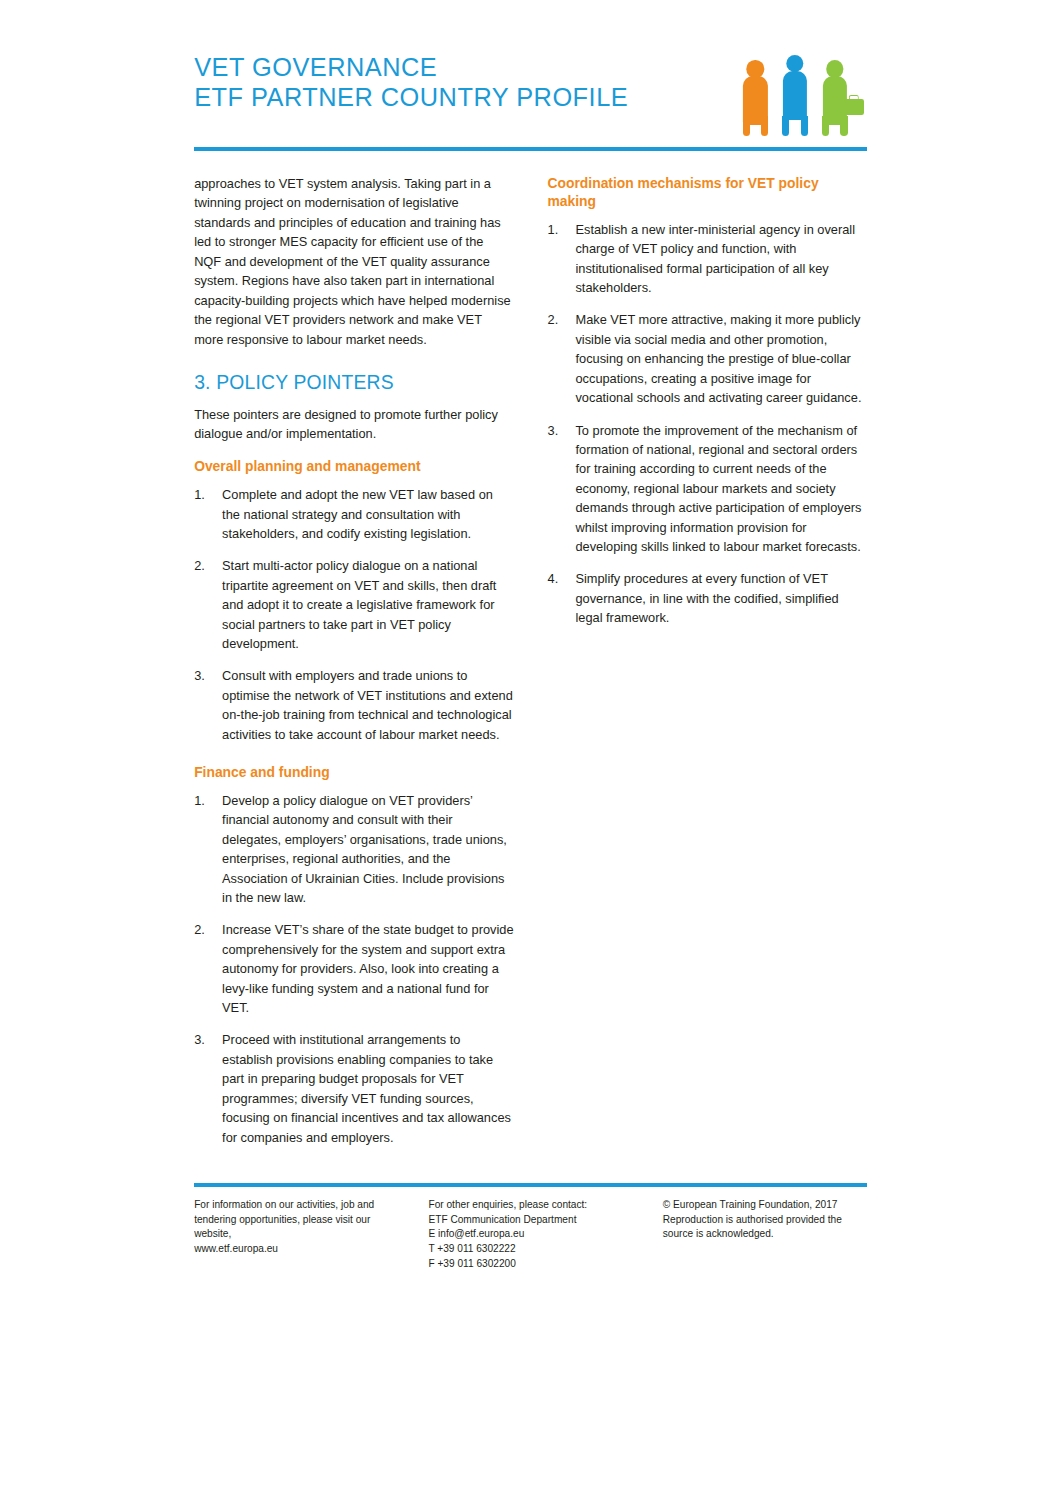VET GovernanceETF Partner Country Profile
approaches to VET system analysis. Taking part in a twinning project on modernisation of legislative standards and principles of education and training has led to stronger MES capacity for efficient use of the NQF and development of the VET quality assurance system. Regions have also taken part in international capacity-building projects which have helped modernise the regional VET providers network and make VET more responsive to labour market needs.
3. Policy pointers
These pointers are designed to promote further policy dialogue and/or implementation.
Overall planning and management
Complete and adopt the new VET law based on the national strategy and consultation with stakeholders, and codify existing legislation.
Start multi-actor policy dialogue on a national tripartite agreement on VET and skills, then draft and adopt it to create a legislative framework for social partners to take part in VET policy development.
Consult with employers and trade unions to optimise the network of VET institutions and extend on-the-job training from technical and technological activities to take account of labour market needs.
Finance and funding
Develop a policy dialogue on VET providers’ financial autonomy and consult with their delegates, employers’ organisations, trade unions, enterprises, regional authorities, and the Association of Ukrainian Cities. Include provisions in the new law.
Increase VET’s share of the state budget to provide comprehensively for the system and support extra autonomy for providers. Also, look into creating a levy-like funding system and a national fund for VET.
Proceed with institutional arrangements to establish provisions enabling companies to take part in preparing budget proposals for VET programmes; diversify VET funding sources, focusing on financial incentives and tax allowances for companies and employers.
Coordination mechanisms for VET policy making
Establish a new inter-ministerial agency in overall charge of VET policy and function, with institutionalised formal participation of all key stakeholders.
Make VET more attractive, making it more publicly visible via social media and other promotion, focusing on enhancing the prestige of blue-collar occupations, creating a positive image for vocational schools and activating career guidance.
To promote the improvement of the mechanism of formation of national, regional and sectoral orders for training according to current needs of the economy, regional labour markets and society demands through active participation of employers whilst improving information provision for developing skills linked to labour market forecasts.
Simplify procedures at every function of VET governance, in line with the codified, simplified legal framework.
For information on our activities, job and tendering opportunities, please visit our website,
www.etf.europa.eu
For other enquiries, please contact:
ETF Communication Department
E info@etf.europa.eu
T +39 011 6302222
F +39 011 6302200
© European Training Foundation, 2017
Reproduction is authorised provided the source is acknowledged.